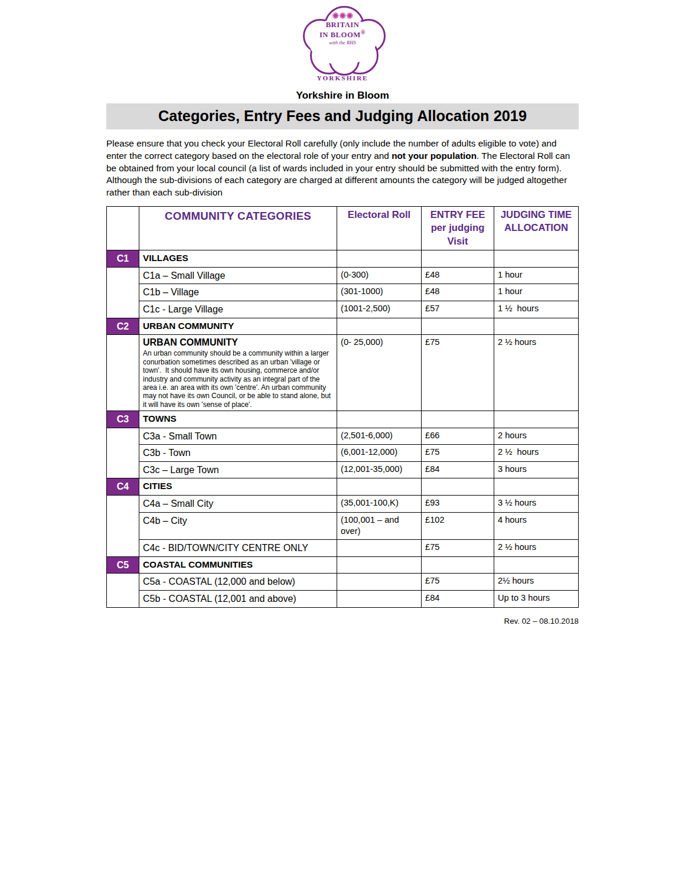✺✺✺
BRITAIN
IN BLOOM®
with the RHS
YORKSHIRE
Yorkshire in Bloom
Categories, Entry Fees and Judging Allocation 2019
Please ensure that you check your Electoral Roll carefully (only include the number of adults eligible to vote) and enter the correct category based on the electoral role of your entry and not your population. The Electoral Roll can be obtained from your local council (a list of wards included in your entry should be submitted with the entry form). Although the sub-divisions of each category are charged at different amounts the category will be judged altogether rather than each sub-division
| | COMMUNITY CATEGORIES | Electoral Roll | ENTRY FEE per judging Visit | JUDGING TIME ALLOCATION |
| --- | --- | --- | --- | --- |
| C1 | VILLAGES | | | |
| | C1a – Small Village | (0-300) | £48 | 1 hour |
| | C1b – Village | (301-1000) | £48 | 1 hour |
| | C1c - Large Village | (1001-2,500) | £57 | 1 ½ hours |
| C2 | URBAN COMMUNITY | | | |
| | URBAN COMMUNITY An urban community should be a community within a larger conurbation sometimes described as an urban 'village or town'. It should have its own housing, commerce and/or industry and community activity as an integral part of the area i.e. an area with its own 'centre'. An urban community may not have its own Council, or be able to stand alone, but it will have its own 'sense of place'. | (0- 25,000) | £75 | 2 ½ hours |
| C3 | TOWNS | | | |
| | C3a - Small Town | (2,501-6,000) | £66 | 2 hours |
| | C3b - Town | (6,001-12,000) | £75 | 2 ½ hours |
| | C3c – Large Town | (12,001-35,000) | £84 | 3 hours |
| C4 | CITIES | | | |
| | C4a – Small City | (35,001-100,K) | £93 | 3 ½ hours |
| | C4b – City | (100,001 – and over) | £102 | 4 hours |
| | C4c - BID/TOWN/CITY CENTRE ONLY | | £75 | 2 ½ hours |
| C5 | COASTAL COMMUNITIES | | | |
| | C5a - COASTAL (12,000 and below) | | £75 | 2½ hours |
| | C5b - COASTAL (12,001 and above) | | £84 | Up to 3 hours |
Rev. 02 – 08.10.2018